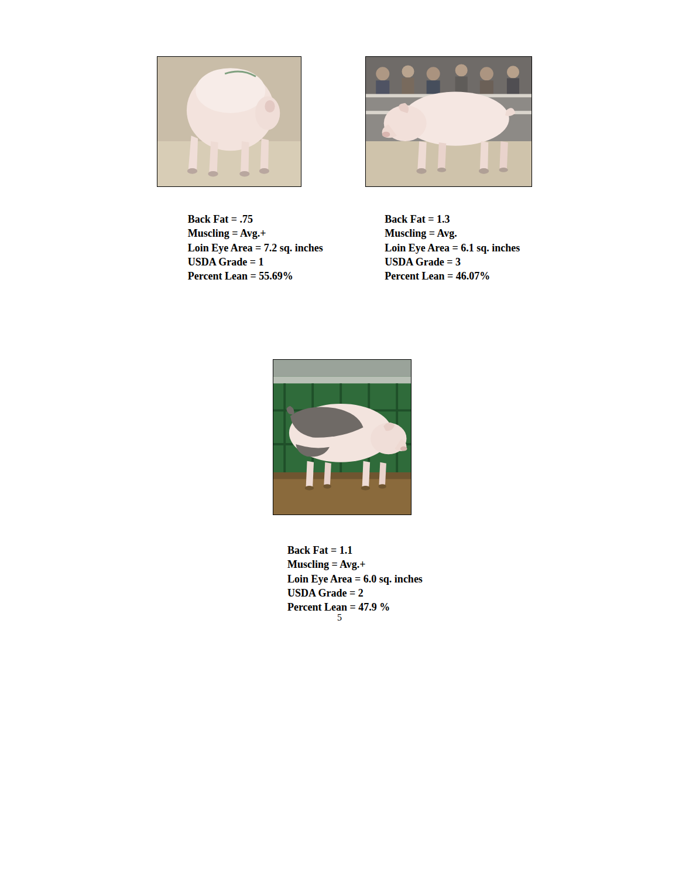Back Fat = .75
Muscling = Avg.+
Loin Eye Area = 7.2 sq. inches
USDA Grade = 1
Percent Lean = 55.69%
Back Fat = 1.3
Muscling = Avg.
Loin Eye Area = 6.1 sq. inches
USDA Grade = 3
Percent Lean = 46.07%
Back Fat = 1.1
Muscling = Avg.+
Loin Eye Area = 6.0 sq. inches
USDA Grade = 2
Percent Lean = 47.9 %
5